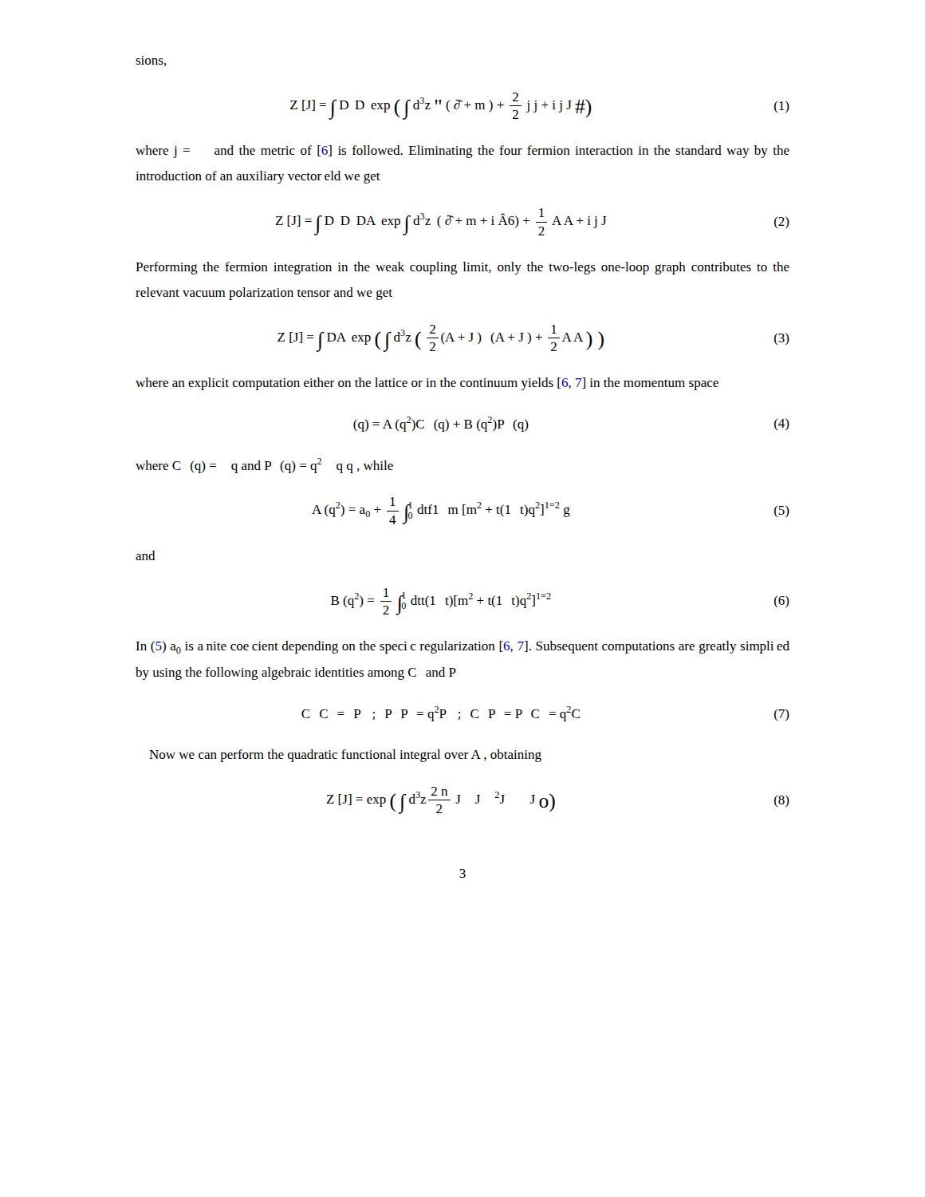sions,
Z [J] = ∫ D  D  exp ( ∫ d3z " ( ∂̂ + m ) + 22 j j + i j J #)
(1)
where j =       and the metric of [6] is followed. Eliminating the four fermion interaction in the standard way by the introduction of an auxiliary vector eld we get
Z [J] = ∫ D  D  DA  exp ∫ d3z  ( ∂̂ + m + i Â6) + 12 A A + i j J
(2)
Performing the fermion integration in the weak coupling limit, only the two-legs one-loop graph contributes to the relevant vacuum polarization tensor and we get
Z [J] = ∫ DA  exp ( ∫ d3z ( 22(A + J )   (A + J ) + 12 A A ) )
(3)
where an explicit computation either on the lattice or in the continuum yields [6, 7] in the momentum space
(q) = A (q2)C   (q) + B (q2)P   (q)
(4)
where C   (q) =     q and P   (q) = q2     q q , while
A (q2) = a0 + 14 ∫10 dtf1   m [m2 + t(1   t)q2]1=2 g
(5)
and
B (q2) = 12 ∫10 dtt(1   t)[m2 + t(1   t)q2]1=2
(6)
In (5) a0 is a nite coe cient depending on the speci c regularization [6, 7]. Subsequent computations are greatly simpli ed by using the following algebraic identities among C   and P
C   C   =   P    ;   P   P   = q2P    ;   C   P   = P   C   = q2C
(7)
Now we can perform the quadratic functional integral over A , obtaining
Z [J] = exp ( ∫ d3z2 n 2 J     J     2J         J o)
(8)
3